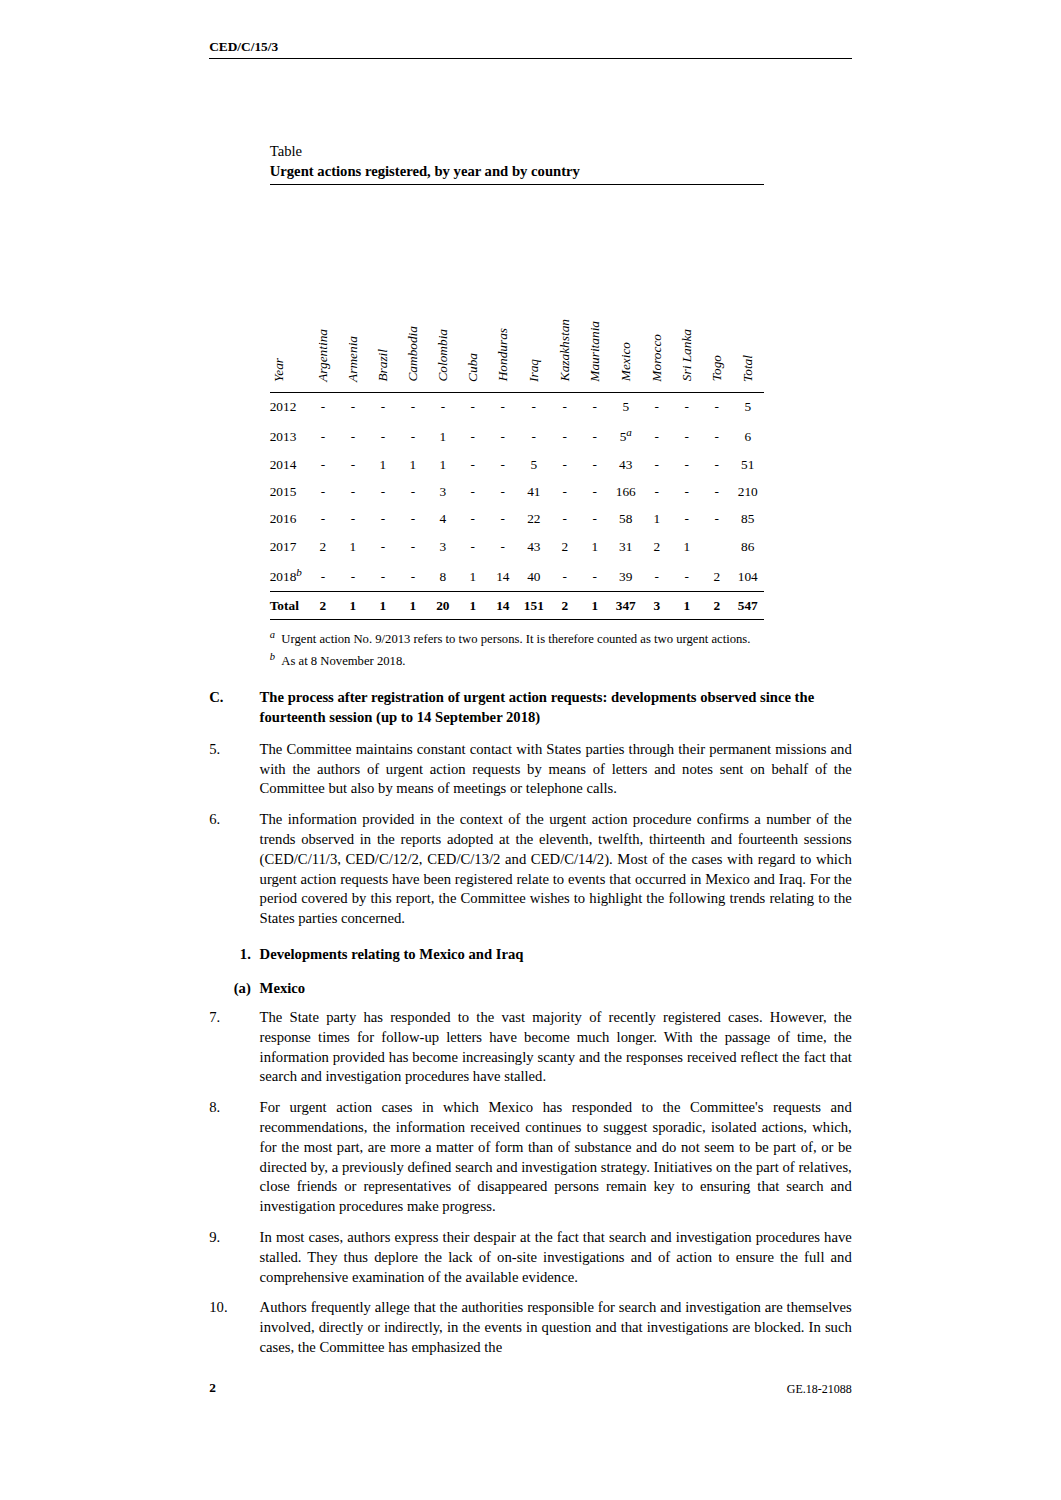CED/C/15/3
Table Urgent actions registered, by year and by country
| Year | Argentina | Armenia | Brazil | Cambodia | Colombia | Cuba | Honduras | Iraq | Kazakhstan | Mauritania | Mexico | Morocco | Sri Lanka | Togo | Total |
| --- | --- | --- | --- | --- | --- | --- | --- | --- | --- | --- | --- | --- | --- | --- | --- |
| 2012 | - | - | - | - | - | - | - | - | - | - | 5 | - | - | - | 5 |
| 2013 | - | - | - | - | 1 | - | - | - | - | - | 5 a | - | - | - | 6 |
| 2014 | - | - | 1 | 1 | 1 | - | - | 5 | - | - | 43 | - | - | - | 51 |
| 2015 | - | - | - | - | 3 | - | - | 41 | - | - | 166 | - | - | - | 210 |
| 2016 | - | - | - | - | 4 | - | - | 22 | - | - | 58 | 1 | - | - | 85 |
| 2017 | 2 | 1 | - | - | 3 | - | - | 43 | 2 | 1 | 31 | 2 | 1 | | 86 |
| 2018 b | - | - | - | - | 8 | 1 | 14 | 40 | - | - | 39 | - | - | 2 | 104 |
| Total | 2 | 1 | 1 | 1 | 20 | 1 | 14 | 151 | 2 | 1 | 347 | 3 | 1 | 2 | 547 |
a Urgent action No. 9/2013 refers to two persons. It is therefore counted as two urgent actions.
b As at 8 November 2018.
C. The process after registration of urgent action requests: developments observed since the fourteenth session (up to 14 September 2018)
5. The Committee maintains constant contact with States parties through their permanent missions and with the authors of urgent action requests by means of letters and notes sent on behalf of the Committee but also by means of meetings or telephone calls.
6. The information provided in the context of the urgent action procedure confirms a number of the trends observed in the reports adopted at the eleventh, twelfth, thirteenth and fourteenth sessions (CED/C/11/3, CED/C/12/2, CED/C/13/2 and CED/C/14/2). Most of the cases with regard to which urgent action requests have been registered relate to events that occurred in Mexico and Iraq. For the period covered by this report, the Committee wishes to highlight the following trends relating to the States parties concerned.
1. Developments relating to Mexico and Iraq
(a) Mexico
7. The State party has responded to the vast majority of recently registered cases. However, the response times for follow-up letters have become much longer. With the passage of time, the information provided has become increasingly scanty and the responses received reflect the fact that search and investigation procedures have stalled.
8. For urgent action cases in which Mexico has responded to the Committee's requests and recommendations, the information received continues to suggest sporadic, isolated actions, which, for the most part, are more a matter of form than of substance and do not seem to be part of, or be directed by, a previously defined search and investigation strategy. Initiatives on the part of relatives, close friends or representatives of disappeared persons remain key to ensuring that search and investigation procedures make progress.
9. In most cases, authors express their despair at the fact that search and investigation procedures have stalled. They thus deplore the lack of on-site investigations and of action to ensure the full and comprehensive examination of the available evidence.
10. Authors frequently allege that the authorities responsible for search and investigation are themselves involved, directly or indirectly, in the events in question and that investigations are blocked. In such cases, the Committee has emphasized the
2 GE.18-21088